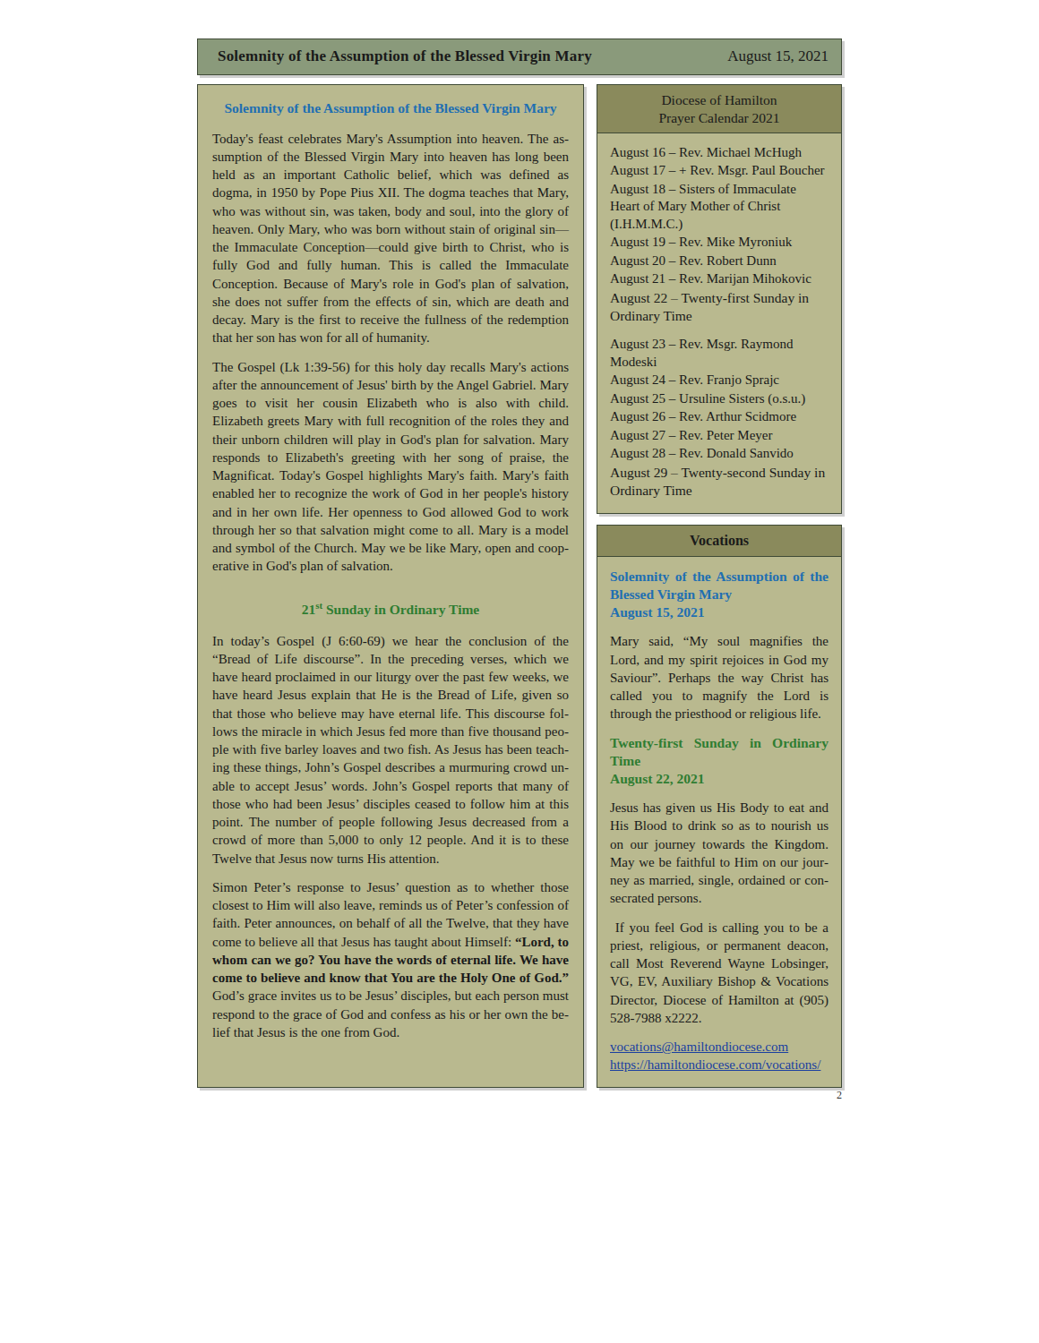Solemnity of the Assumption of the Blessed Virgin Mary
August 15, 2021
Solemnity of the Assumption of the Blessed Virgin Mary
Today's feast celebrates Mary's Assumption into heaven. The assumption of the Blessed Virgin Mary into heaven has long been held as an important Catholic belief, which was defined as dogma, in 1950 by Pope Pius XII. The dogma teaches that Mary, who was without sin, was taken, body and soul, into the glory of heaven. Only Mary, who was born without stain of original sin—the Immaculate Conception—could give birth to Christ, who is fully God and fully human. This is called the Immaculate Conception. Because of Mary's role in God's plan of salvation, she does not suffer from the effects of sin, which are death and decay. Mary is the first to receive the fullness of the redemption that her son has won for all of humanity.
The Gospel (Lk 1:39-56) for this holy day recalls Mary's actions after the announcement of Jesus' birth by the Angel Gabriel. Mary goes to visit her cousin Elizabeth who is also with child. Elizabeth greets Mary with full recognition of the roles they and their unborn children will play in God's plan for salvation. Mary responds to Elizabeth's greeting with her song of praise, the Magnificat. Today's Gospel highlights Mary's faith. Mary's faith enabled her to recognize the work of God in her people's history and in her own life. Her openness to God allowed God to work through her so that salvation might come to all. Mary is a model and symbol of the Church. May we be like Mary, open and cooperative in God's plan of salvation.
21st Sunday in Ordinary Time
In today’s Gospel (J 6:60-69) we hear the conclusion of the “Bread of Life discourse”. In the preceding verses, which we have heard proclaimed in our liturgy over the past few weeks, we have heard Jesus explain that He is the Bread of Life, given so that those who believe may have eternal life. This discourse follows the miracle in which Jesus fed more than five thousand people with five barley loaves and two fish. As Jesus has been teaching these things, John’s Gospel describes a murmuring crowd unable to accept Jesus’ words. John’s Gospel reports that many of those who had been Jesus’ disciples ceased to follow him at this point. The number of people following Jesus decreased from a crowd of more than 5,000 to only 12 people. And it is to these Twelve that Jesus now turns His attention.
Simon Peter’s response to Jesus’ question as to whether those closest to Him will also leave, reminds us of Peter’s confession of faith. Peter announces, on behalf of all the Twelve, that they have come to believe all that Jesus has taught about Himself: “Lord, to whom can we go? You have the words of eternal life. We have come to believe and know that You are the Holy One of God.” God’s grace invites us to be Jesus’ disciples, but each person must respond to the grace of God and confess as his or her own the belief that Jesus is the one from God.
Diocese of Hamilton
Prayer Calendar 2021
August 16 – Rev. Michael McHugh
August 17 – + Rev. Msgr. Paul Boucher
August 18 – Sisters of Immaculate Heart of Mary Mother of Christ (I.H.M.M.C.)
August 19 – Rev. Mike Myroniuk
August 20 – Rev. Robert Dunn
August 21 – Rev. Marijan Mihokovic
August 22 – Twenty-first Sunday in Ordinary Time
August 23 – Rev. Msgr. Raymond Modeski
August 24 – Rev. Franjo Sprajc
August 25 – Ursuline Sisters (o.s.u.)
August 26 – Rev. Arthur Scidmore
August 27 – Rev. Peter Meyer
August 28 – Rev. Donald Sanvido
August 29 – Twenty-second Sunday in Ordinary Time
Vocations
Solemnity of the Assumption of the Blessed Virgin Mary
August 15, 2021
Mary said, “My soul magnifies the Lord, and my spirit rejoices in God my Saviour”. Perhaps the way Christ has called you to magnify the Lord is through the priesthood or religious life.
Twenty-first Sunday in Ordinary Time
August 22, 2021
Jesus has given us His Body to eat and His Blood to drink so as to nourish us on our journey towards the Kingdom. May we be faithful to Him on our journey as married, single, ordained or consecrated persons.
If you feel God is calling you to be a priest, religious, or permanent deacon, call Most Reverend Wayne Lobsinger, VG, EV, Auxiliary Bishop & Vocations Director, Diocese of Hamilton at (905) 528-7988 x2222.
vocations@hamiltondiocese.com
https://hamiltondiocese.com/vocations/
2